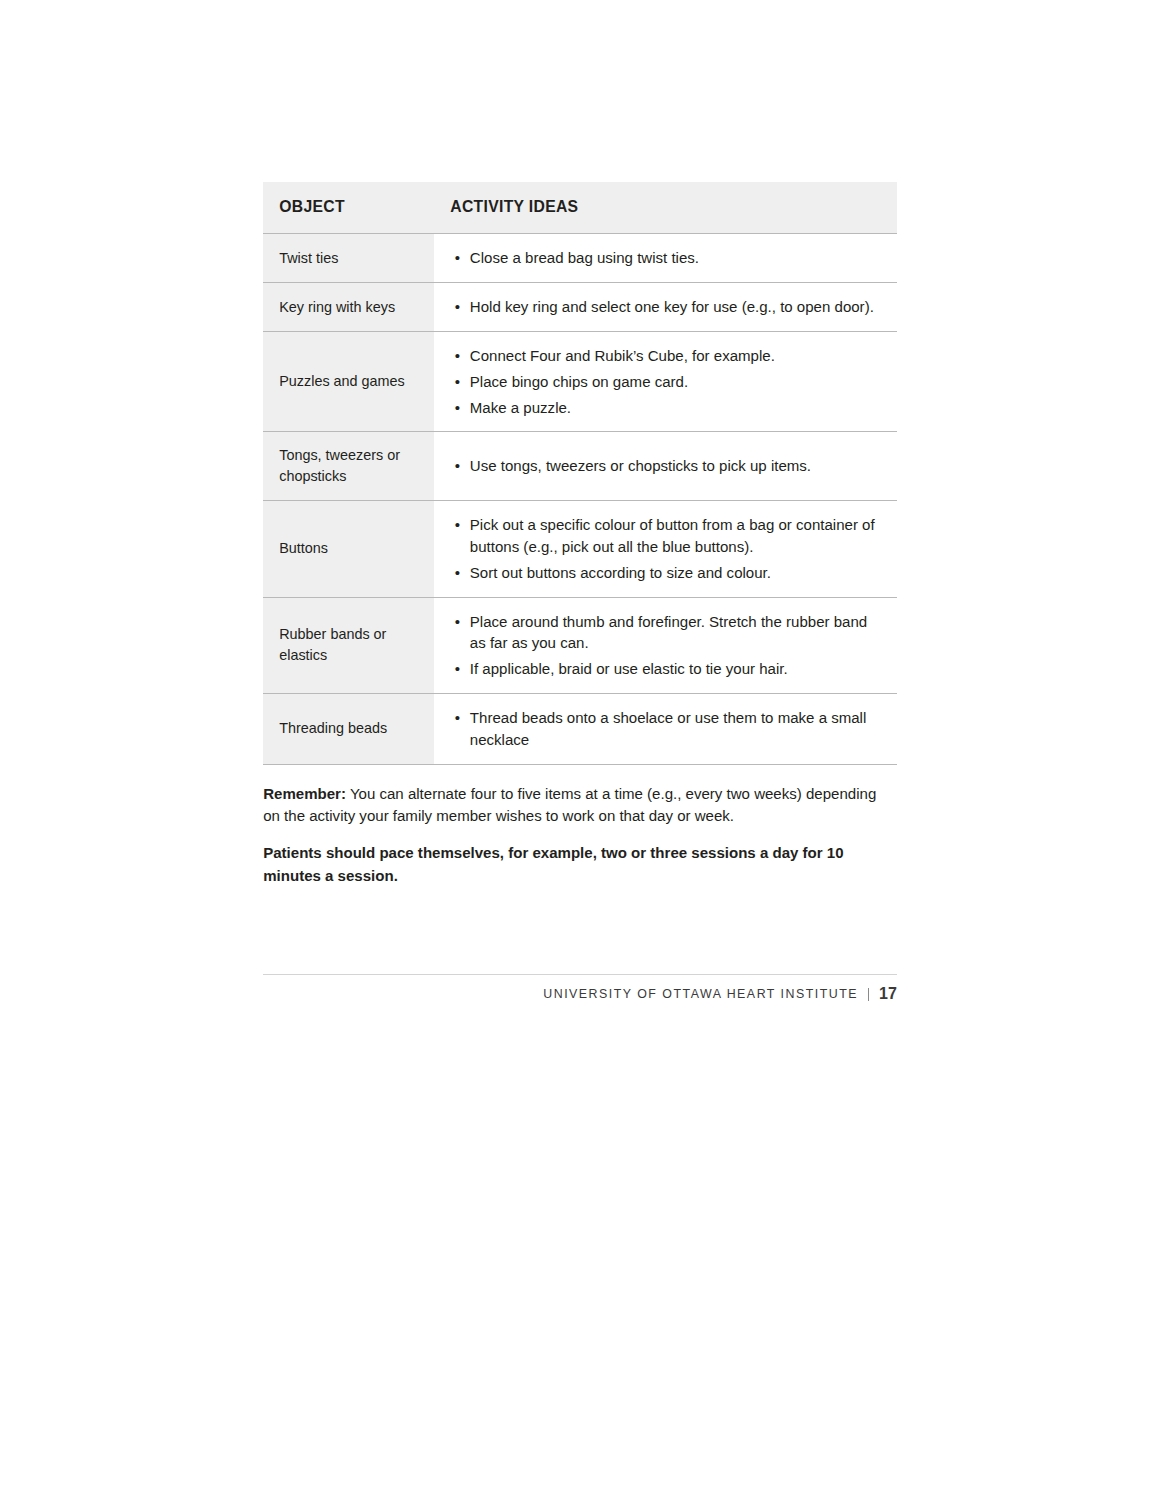| OBJECT | ACTIVITY IDEAS |
| --- | --- |
| Twist ties | Close a bread bag using twist ties. |
| Key ring with keys | Hold key ring and select one key for use (e.g., to open door). |
| Puzzles and games | Connect Four and Rubik’s Cube, for example. Place bingo chips on game card. Make a puzzle. |
| Tongs, tweezers or chopsticks | Use tongs, tweezers or chopsticks to pick up items. |
| Buttons | Pick out a specific colour of button from a bag or container of buttons (e.g., pick out all the blue buttons). Sort out buttons according to size and colour. |
| Rubber bands or elastics | Place around thumb and forefinger. Stretch the rubber band as far as you can. If applicable, braid or use elastic to tie your hair. |
| Threading beads | Thread beads onto a shoelace or use them to make a small necklace |
Remember: You can alternate four to five items at a time (e.g., every two weeks) depending on the activity your family member wishes to work on that day or week.
Patients should pace themselves, for example, two or three sessions a day for 10 minutes a session.
University of Ottawa Heart Institute 17